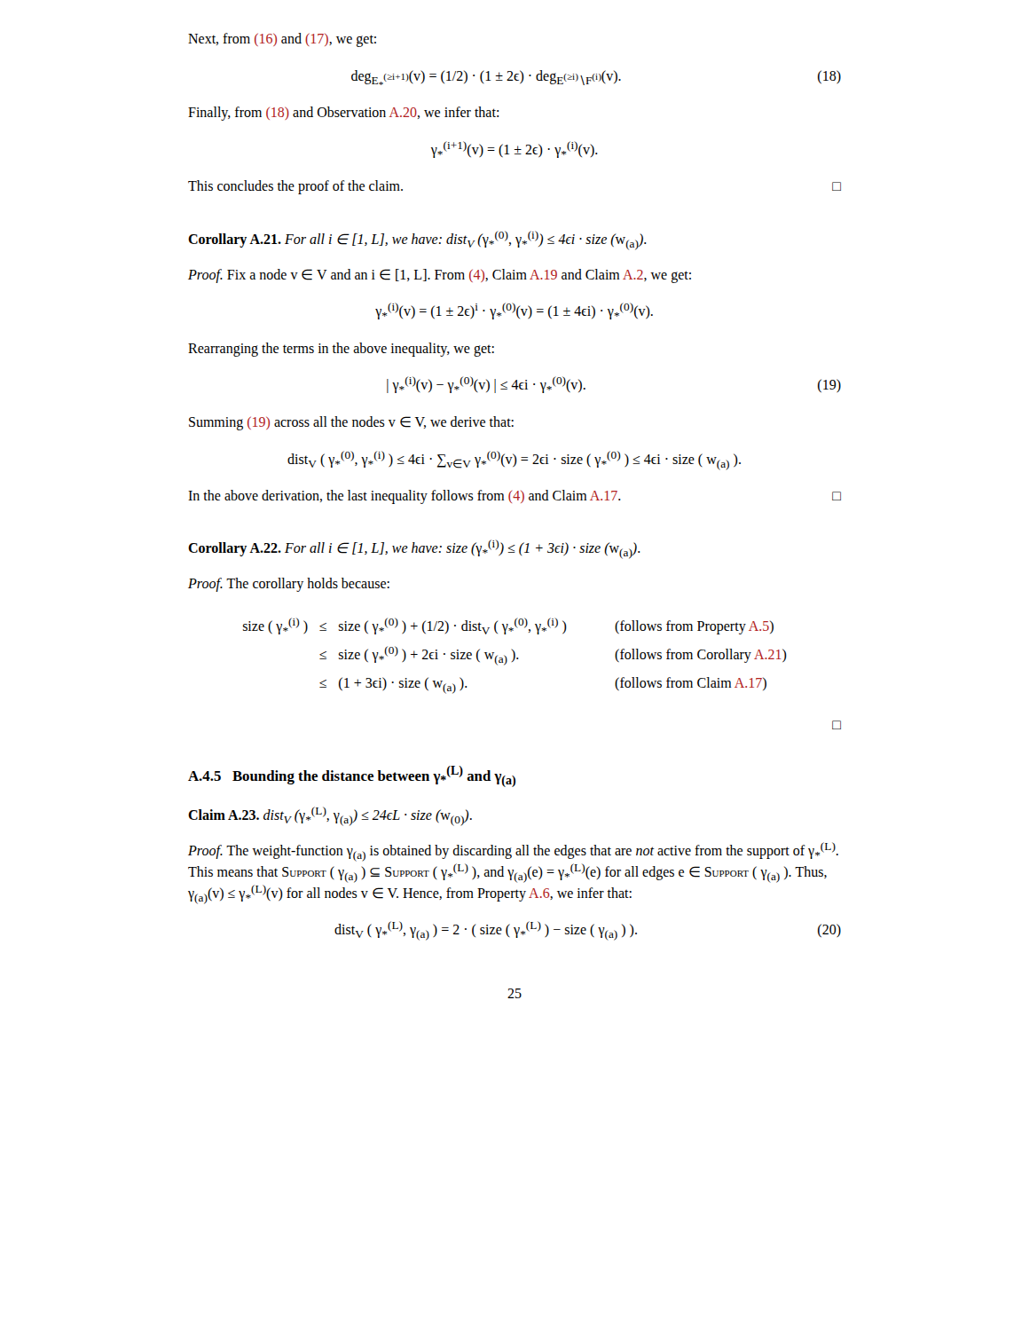Next, from (16) and (17), we get:
degE*(≥i+1)(v) = (1/2) · (1 ± 2ϵ) · degE(≥i)∖F(i)(v).
(18)
Finally, from (18) and Observation A.20, we infer that:
γ*(i+1)(v) = (1 ± 2ϵ) · γ*(i)(v).
This concludes the proof of the claim. □
Corollary A.21. For all i ∈ [1, L], we have: distV (γ*(0), γ*(i)) ≤ 4ϵi · size (w(a)).
Proof. Fix a node v ∈ V and an i ∈ [1, L]. From (4), Claim A.19 and Claim A.2, we get:
γ*(i)(v) = (1 ± 2ϵ)i · γ*(0)(v) = (1 ± 4ϵi) · γ*(0)(v).
Rearranging the terms in the above inequality, we get:
| γ*(i)(v) − γ*(0)(v) | ≤ 4ϵi · γ*(0)(v).
(19)
Summing (19) across all the nodes v ∈ V, we derive that:
distV ( γ*(0), γ*(i) ) ≤ 4ϵi · ∑v∈V γ*(0)(v) = 2ϵi · size ( γ*(0) ) ≤ 4ϵi · size ( w(a) ).
In the above derivation, the last inequality follows from (4) and Claim A.17. □
Corollary A.22. For all i ∈ [1, L], we have: size (γ*(i)) ≤ (1 + 3ϵi) · size (w(a)).
Proof. The corollary holds because:
| size ( γ * (i) ) | ≤ | size ( γ * (0) ) + (1/2) · dist V ( γ * (0) , γ * (i) ) | (follows from Property A.5 ) |
| | ≤ | size ( γ * (0) ) + 2ϵi · size ( w (a) ). | (follows from Corollary A.21 ) |
| | ≤ | (1 + 3ϵi) · size ( w (a) ). | (follows from Claim A.17 ) |
□
A.4.5 Bounding the distance between γ*(L) and γ(a)
Claim A.23. distV (γ*(L), γ(a)) ≤ 24ϵL · size (w(0)).
Proof. The weight-function γ(a) is obtained by discarding all the edges that are not active from the support of γ*(L). This means that Support ( γ(a) ) ⊆ Support ( γ*(L) ), and γ(a)(e) = γ*(L)(e) for all edges e ∈ Support ( γ(a) ). Thus, γ(a)(v) ≤ γ*(L)(v) for all nodes v ∈ V. Hence, from Property A.6, we infer that:
distV ( γ*(L), γ(a) ) = 2 · ( size ( γ*(L) ) − size ( γ(a) ) ).
(20)
25